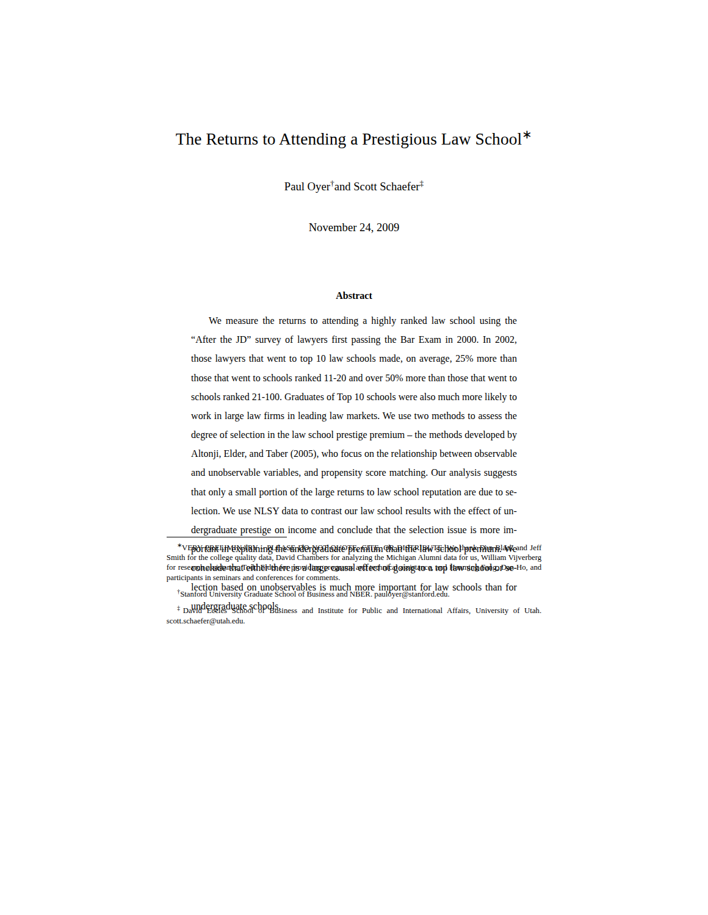The Returns to Attending a Prestigious Law School∗
Paul Oyer†and Scott Schaefer‡
November 24, 2009
Abstract
We measure the returns to attending a highly ranked law school using the “After the JD” survey of lawyers first passing the Bar Exam in 2000. In 2002, those lawyers that went to top 10 law schools made, on average, 25% more than those that went to schools ranked 11-20 and over 50% more than those that went to schools ranked 21-100. Graduates of Top 10 schools were also much more likely to work in large law firms in leading law markets. We use two methods to assess the degree of selection in the law school prestige premium – the methods developed by Altonji, Elder, and Taber (2005), who focus on the relationship between observable and unobservable variables, and propensity score matching. Our analysis suggests that only a small portion of the large returns to law school reputation are due to selection. We use NLSY data to contrast our law school results with the effect of undergraduate prestige on income and conclude that the selection issue is more important in explaining the undergraduate premium than the law school premium. We conclude that either there is a large causal effect of going to a top law school or selection based on unobservables is much more important for law schools than for undergraduate schools.
∗VERY PRELIMINARY – PLEASE DO NOT QUOTE, CITE, OR DISTRIBUTE. We thank Dan Black and Jeff Smith for the college quality data, David Chambers for analyzing the Michigan Alumni data for us, William Vijverberg for research assistance, Todd Elder for providing programs and technical assistance, and Hanming Fang, Dan Ho, and participants in seminars and conferences for comments.
†Stanford University Graduate School of Business and NBER. pauloyer@stanford.edu.
‡David Eccles School of Business and Institute for Public and International Affairs, University of Utah. scott.schaefer@utah.edu.